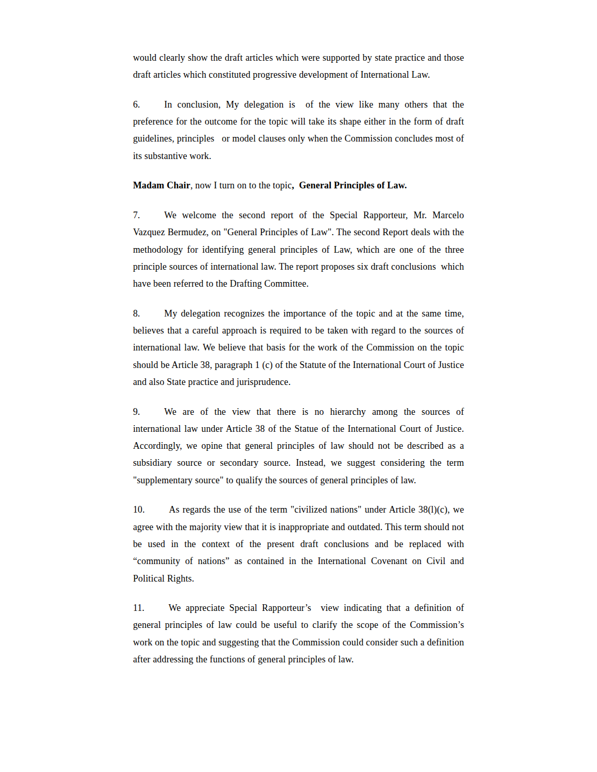would clearly show the draft articles which were supported by state practice and those draft articles which constituted progressive development of International Law.
6. In conclusion, My delegation is of the view like many others that the preference for the outcome for the topic will take its shape either in the form of draft guidelines, principles or model clauses only when the Commission concludes most of its substantive work.
Madam Chair, now I turn on to the topic, General Principles of Law.
7. We welcome the second report of the Special Rapporteur, Mr. Marcelo Vazquez Bermudez, on "General Principles of Law". The second Report deals with the methodology for identifying general principles of Law, which are one of the three principle sources of international law. The report proposes six draft conclusions which have been referred to the Drafting Committee.
8. My delegation recognizes the importance of the topic and at the same time, believes that a careful approach is required to be taken with regard to the sources of international law. We believe that basis for the work of the Commission on the topic should be Article 38, paragraph 1 (c) of the Statute of the International Court of Justice and also State practice and jurisprudence.
9. We are of the view that there is no hierarchy among the sources of international law under Article 38 of the Statue of the International Court of Justice. Accordingly, we opine that general principles of law should not be described as a subsidiary source or secondary source. Instead, we suggest considering the term "supplementary source" to qualify the sources of general principles of law.
10. As regards the use of the term "civilized nations" under Article 38(l)(c), we agree with the majority view that it is inappropriate and outdated. This term should not be used in the context of the present draft conclusions and be replaced with “community of nations” as contained in the International Covenant on Civil and Political Rights.
11. We appreciate Special Rapporteur’s view indicating that a definition of general principles of law could be useful to clarify the scope of the Commission’s work on the topic and suggesting that the Commission could consider such a definition after addressing the functions of general principles of law.